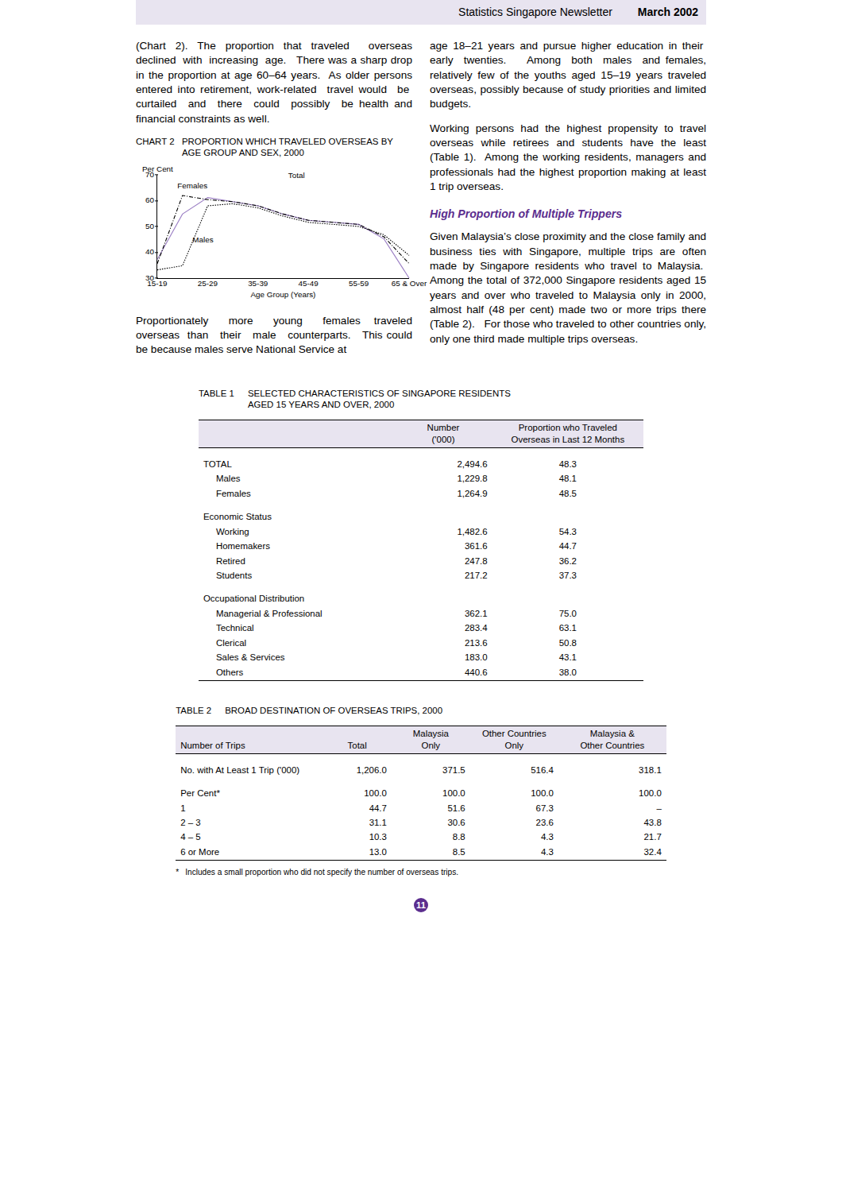Statistics Singapore Newsletter March 2002
(Chart 2). The proportion that traveled overseas declined with increasing age. There was a sharp drop in the proportion at age 60–64 years. As older persons entered into retirement, work-related travel would be curtailed and there could possibly be health and financial constraints as well.
CHART 2 PROPORTION WHICH TRAVELED OVERSEAS BY AGE GROUP AND SEX, 2000
Per Cent
70
60
50
40
30
15-19
25-29
35-39
45-49
55-59
65 & Over
Age Group (Years)
Females
Total
Males
Proportionately more young females traveled overseas than their male counterparts. This could be because males serve National Service at
age 18–21 years and pursue higher education in their early twenties. Among both males and females, relatively few of the youths aged 15–19 years traveled overseas, possibly because of study priorities and limited budgets.
Working persons had the highest propensity to travel overseas while retirees and students have the least (Table 1). Among the working residents, managers and professionals had the highest proportion making at least 1 trip overseas.
High Proportion of Multiple Trippers
Given Malaysia’s close proximity and the close family and business ties with Singapore, multiple trips are often made by Singapore residents who travel to Malaysia. Among the total of 372,000 Singapore residents aged 15 years and over who traveled to Malaysia only in 2000, almost half (48 per cent) made two or more trips there (Table 2). For those who traveled to other countries only, only one third made multiple trips overseas.
| TABLE 1 SELECTED CHARACTERISTICS OF SINGAPORE RESIDENTS AGED 15 YEARS AND OVER, 2000 |
| | Number ('000) | Proportion who Traveled Overseas in Last 12 Months |
| TOTAL | 2,494.6 | 48.3 |
| Males | 1,229.8 | 48.1 |
| Females | 1,264.9 | 48.5 |
| Economic Status | | |
| Working | 1,482.6 | 54.3 |
| Homemakers | 361.6 | 44.7 |
| Retired | 247.8 | 36.2 |
| Students | 217.2 | 37.3 |
| Occupational Distribution | | |
| Managerial & Professional | 362.1 | 75.0 |
| Technical | 283.4 | 63.1 |
| Clerical | 213.6 | 50.8 |
| Sales & Services | 183.0 | 43.1 |
| Others | 440.6 | 38.0 |
| TABLE 2 BROAD DESTINATION OF OVERSEAS TRIPS, 2000 |
| Number of Trips | Total | Malaysia Only | Other Countries Only | Malaysia & Other Countries |
| No. with At Least 1 Trip ('000) | 1,206.0 | 371.5 | 516.4 | 318.1 |
| Per Cent* | 100.0 | 100.0 | 100.0 | 100.0 |
| 1 | 44.7 | 51.6 | 67.3 | – |
| 2 – 3 | 31.1 | 30.6 | 23.6 | 43.8 |
| 4 – 5 | 10.3 | 8.8 | 4.3 | 21.7 |
| 6 or More | 13.0 | 8.5 | 4.3 | 32.4 |
*Includes a small proportion who did not specify the number of overseas trips.
11